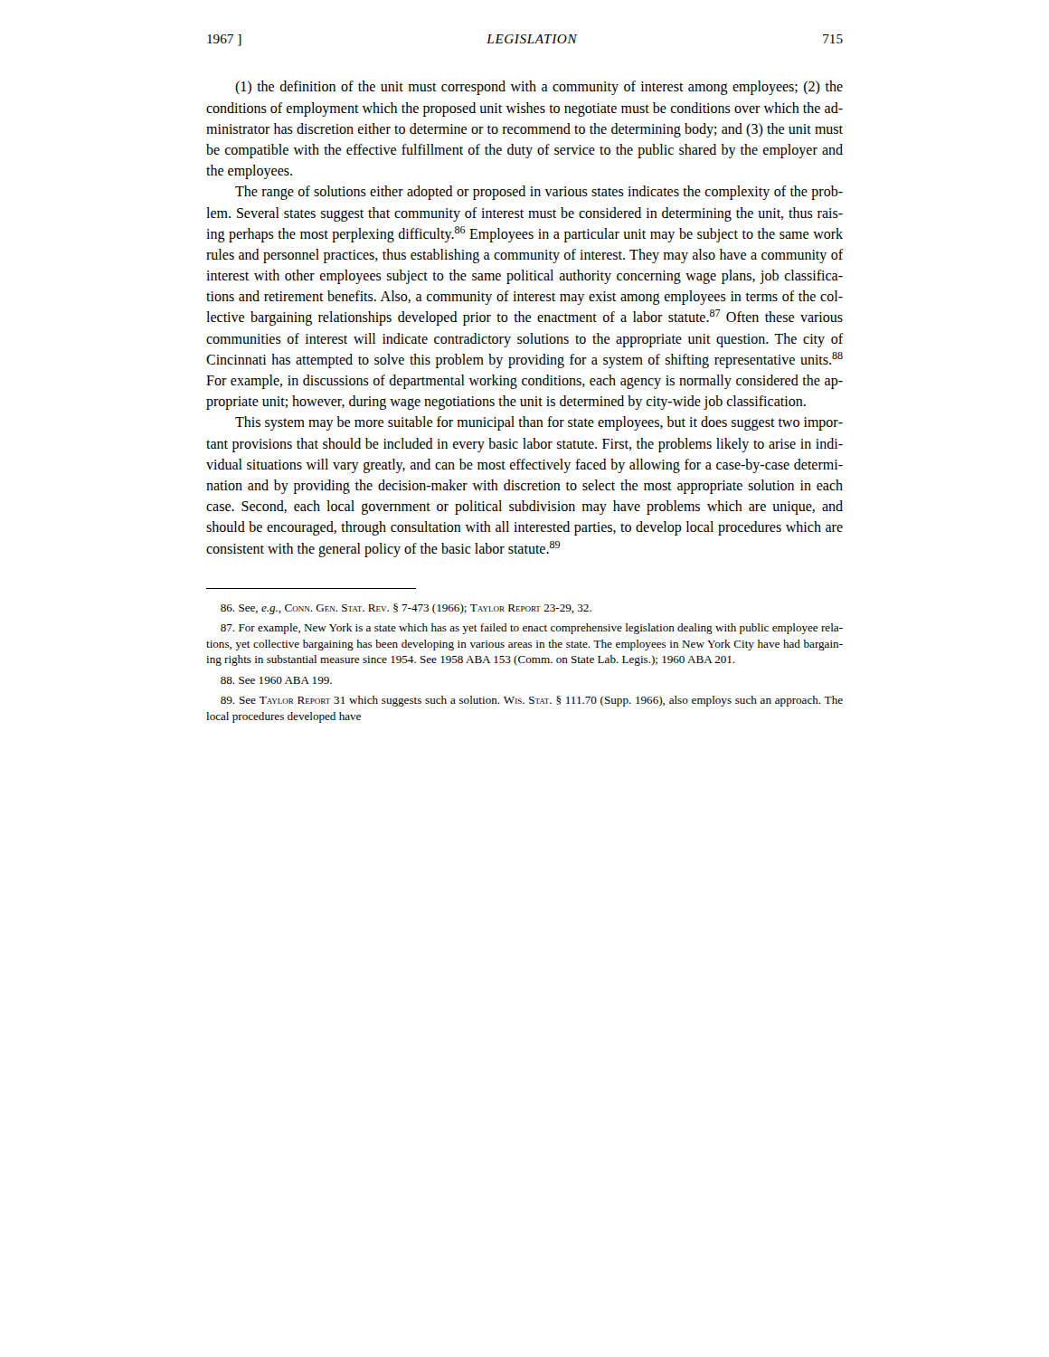1967 ] LEGISLATION 715
(1) the definition of the unit must correspond with a community of interest among employees; (2) the conditions of employment which the proposed unit wishes to negotiate must be conditions over which the administrator has discretion either to determine or to recommend to the determining body; and (3) the unit must be compatible with the effective fulfillment of the duty of service to the public shared by the employer and the employees.
The range of solutions either adopted or proposed in various states indicates the complexity of the problem. Several states suggest that community of interest must be considered in determining the unit, thus raising perhaps the most perplexing difficulty.86 Employees in a particular unit may be subject to the same work rules and personnel practices, thus establishing a community of interest. They may also have a community of interest with other employees subject to the same political authority concerning wage plans, job classifications and retirement benefits. Also, a community of interest may exist among employees in terms of the collective bargaining relationships developed prior to the enactment of a labor statute.87 Often these various communities of interest will indicate contradictory solutions to the appropriate unit question. The city of Cincinnati has attempted to solve this problem by providing for a system of shifting representative units.88 For example, in discussions of departmental working conditions, each agency is normally considered the appropriate unit; however, during wage negotiations the unit is determined by city-wide job classification.
This system may be more suitable for municipal than for state employees, but it does suggest two important provisions that should be included in every basic labor statute. First, the problems likely to arise in individual situations will vary greatly, and can be most effectively faced by allowing for a case-by-case determination and by providing the decision-maker with discretion to select the most appropriate solution in each case. Second, each local government or political subdivision may have problems which are unique, and should be encouraged, through consultation with all interested parties, to develop local procedures which are consistent with the general policy of the basic labor statute.89
86. See, e.g., Conn. Gen. Stat. Rev. § 7-473 (1966); Taylor Report 23-29, 32.
87. For example, New York is a state which has as yet failed to enact comprehensive legislation dealing with public employee relations, yet collective bargaining has been developing in various areas in the state. The employees in New York City have had bargaining rights in substantial measure since 1954. See 1958 ABA 153 (Comm. on State Lab. Legis.); 1960 ABA 201.
88. See 1960 ABA 199.
89. See Taylor Report 31 which suggests such a solution. Wis. Stat. § 111.70 (Supp. 1966), also employs such an approach. The local procedures developed have